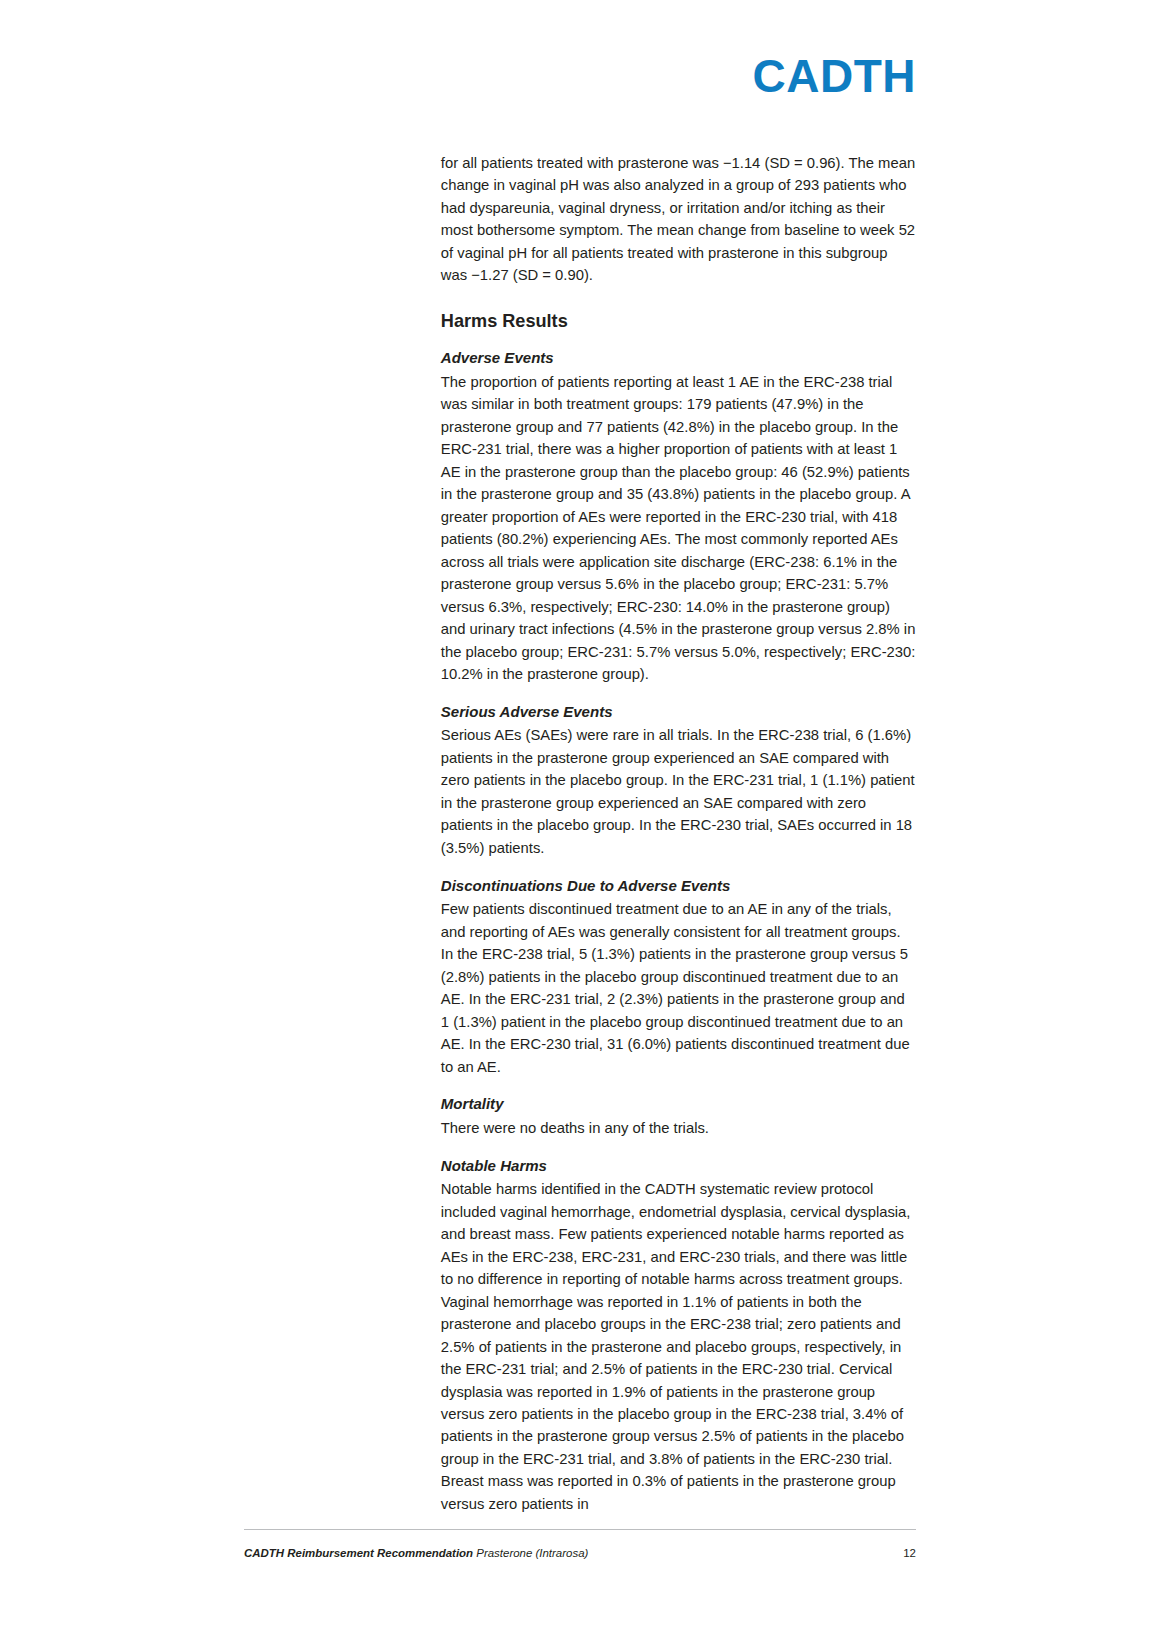CADTH
for all patients treated with prasterone was −1.14 (SD = 0.96). The mean change in vaginal pH was also analyzed in a group of 293 patients who had dyspareunia, vaginal dryness, or irritation and/or itching as their most bothersome symptom. The mean change from baseline to week 52 of vaginal pH for all patients treated with prasterone in this subgroup was −1.27 (SD = 0.90).
Harms Results
Adverse Events
The proportion of patients reporting at least 1 AE in the ERC-238 trial was similar in both treatment groups: 179 patients (47.9%) in the prasterone group and 77 patients (42.8%) in the placebo group. In the ERC-231 trial, there was a higher proportion of patients with at least 1 AE in the prasterone group than the placebo group: 46 (52.9%) patients in the prasterone group and 35 (43.8%) patients in the placebo group. A greater proportion of AEs were reported in the ERC-230 trial, with 418 patients (80.2%) experiencing AEs. The most commonly reported AEs across all trials were application site discharge (ERC-238: 6.1% in the prasterone group versus 5.6% in the placebo group; ERC-231: 5.7% versus 6.3%, respectively; ERC-230: 14.0% in the prasterone group) and urinary tract infections (4.5% in the prasterone group versus 2.8% in the placebo group; ERC-231: 5.7% versus 5.0%, respectively; ERC-230: 10.2% in the prasterone group).
Serious Adverse Events
Serious AEs (SAEs) were rare in all trials. In the ERC-238 trial, 6 (1.6%) patients in the prasterone group experienced an SAE compared with zero patients in the placebo group. In the ERC-231 trial, 1 (1.1%) patient in the prasterone group experienced an SAE compared with zero patients in the placebo group. In the ERC-230 trial, SAEs occurred in 18 (3.5%) patients.
Discontinuations Due to Adverse Events
Few patients discontinued treatment due to an AE in any of the trials, and reporting of AEs was generally consistent for all treatment groups. In the ERC-238 trial, 5 (1.3%) patients in the prasterone group versus 5 (2.8%) patients in the placebo group discontinued treatment due to an AE. In the ERC-231 trial, 2 (2.3%) patients in the prasterone group and 1 (1.3%) patient in the placebo group discontinued treatment due to an AE. In the ERC-230 trial, 31 (6.0%) patients discontinued treatment due to an AE.
Mortality
There were no deaths in any of the trials.
Notable Harms
Notable harms identified in the CADTH systematic review protocol included vaginal hemorrhage, endometrial dysplasia, cervical dysplasia, and breast mass. Few patients experienced notable harms reported as AEs in the ERC-238, ERC-231, and ERC-230 trials, and there was little to no difference in reporting of notable harms across treatment groups. Vaginal hemorrhage was reported in 1.1% of patients in both the prasterone and placebo groups in the ERC-238 trial; zero patients and 2.5% of patients in the prasterone and placebo groups, respectively, in the ERC-231 trial; and 2.5% of patients in the ERC-230 trial. Cervical dysplasia was reported in 1.9% of patients in the prasterone group versus zero patients in the placebo group in the ERC-238 trial, 3.4% of patients in the prasterone group versus 2.5% of patients in the placebo group in the ERC-231 trial, and 3.8% of patients in the ERC-230 trial. Breast mass was reported in 0.3% of patients in the prasterone group versus zero patients in
CADTH Reimbursement Recommendation Prasterone (Intrarosa)
12